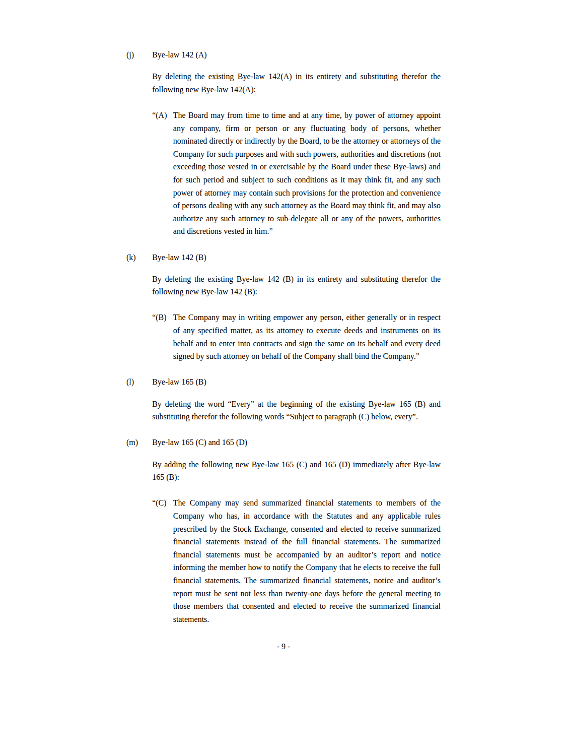(j)
Bye-law 142 (A)
By deleting the existing Bye-law 142(A) in its entirety and substituting therefor the following new Bye-law 142(A):
“(A)
The Board may from time to time and at any time, by power of attorney appoint any company, firm or person or any fluctuating body of persons, whether nominated directly or indirectly by the Board, to be the attorney or attorneys of the Company for such purposes and with such powers, authorities and discretions (not exceeding those vested in or exercisable by the Board under these Bye-laws) and for such period and subject to such conditions as it may think fit, and any such power of attorney may contain such provisions for the protection and convenience of persons dealing with any such attorney as the Board may think fit, and may also authorize any such attorney to sub-delegate all or any of the powers, authorities and discretions vested in him.”
(k)
Bye-law 142 (B)
By deleting the existing Bye-law 142 (B) in its entirety and substituting therefor the following new Bye-law 142 (B):
“(B)
The Company may in writing empower any person, either generally or in respect of any specified matter, as its attorney to execute deeds and instruments on its behalf and to enter into contracts and sign the same on its behalf and every deed signed by such attorney on behalf of the Company shall bind the Company.”
(l)
Bye-law 165 (B)
By deleting the word “Every” at the beginning of the existing Bye-law 165 (B) and substituting therefor the following words “Subject to paragraph (C) below, every”.
(m)
Bye-law 165 (C) and 165 (D)
By adding the following new Bye-law 165 (C) and 165 (D) immediately after Bye-law 165 (B):
“(C)
The Company may send summarized financial statements to members of the Company who has, in accordance with the Statutes and any applicable rules prescribed by the Stock Exchange, consented and elected to receive summarized financial statements instead of the full financial statements. The summarized financial statements must be accompanied by an auditor’s report and notice informing the member how to notify the Company that he elects to receive the full financial statements. The summarized financial statements, notice and auditor’s report must be sent not less than twenty-one days before the general meeting to those members that consented and elected to receive the summarized financial statements.
- 9 -